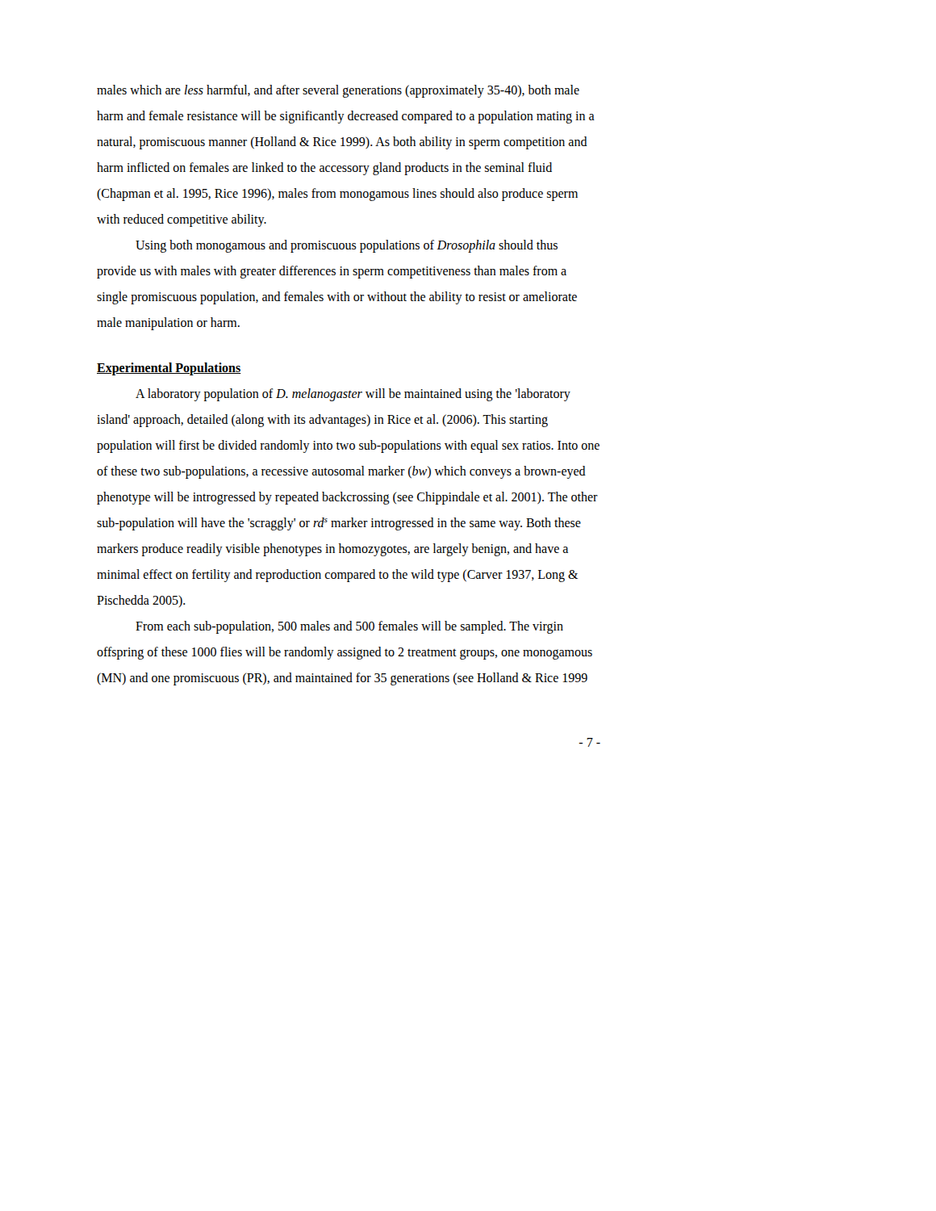males which are less harmful, and after several generations (approximately 35-40), both male harm and female resistance will be significantly decreased compared to a population mating in a natural, promiscuous manner (Holland & Rice 1999). As both ability in sperm competition and harm inflicted on females are linked to the accessory gland products in the seminal fluid (Chapman et al. 1995, Rice 1996), males from monogamous lines should also produce sperm with reduced competitive ability.
Using both monogamous and promiscuous populations of Drosophila should thus provide us with males with greater differences in sperm competitiveness than males from a single promiscuous population, and females with or without the ability to resist or ameliorate male manipulation or harm.
Experimental Populations
A laboratory population of D. melanogaster will be maintained using the 'laboratory island' approach, detailed (along with its advantages) in Rice et al. (2006). This starting population will first be divided randomly into two sub-populations with equal sex ratios. Into one of these two sub-populations, a recessive autosomal marker (bw) which conveys a brown-eyed phenotype will be introgressed by repeated backcrossing (see Chippindale et al. 2001). The other sub-population will have the 'scraggly' or rds marker introgressed in the same way. Both these markers produce readily visible phenotypes in homozygotes, are largely benign, and have a minimal effect on fertility and reproduction compared to the wild type (Carver 1937, Long & Pischedda 2005).
From each sub-population, 500 males and 500 females will be sampled. The virgin offspring of these 1000 flies will be randomly assigned to 2 treatment groups, one monogamous (MN) and one promiscuous (PR), and maintained for 35 generations (see Holland & Rice 1999
- 7 -